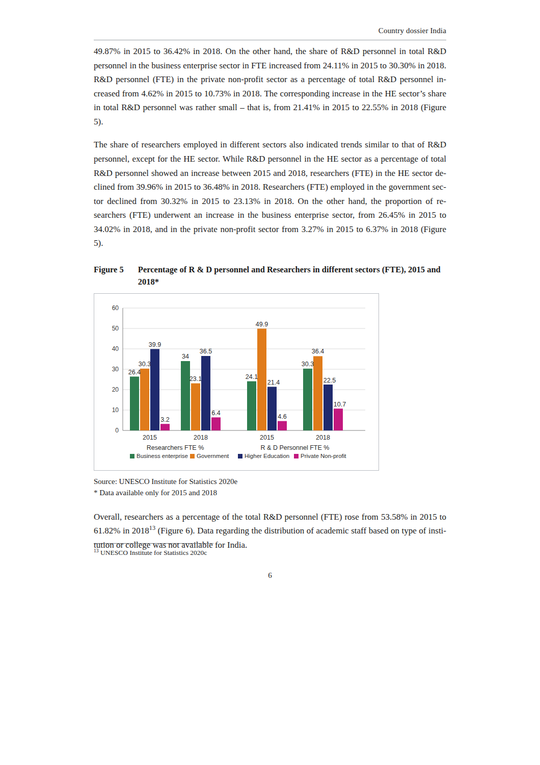Country dossier India
49.87% in 2015 to 36.42% in 2018. On the other hand, the share of R&D personnel in total R&D personnel in the business enterprise sector in FTE increased from 24.11% in 2015 to 30.30% in 2018. R&D personnel (FTE) in the private non-profit sector as a percentage of total R&D personnel increased from 4.62% in 2015 to 10.73% in 2018. The corresponding increase in the HE sector’s share in total R&D personnel was rather small – that is, from 21.41% in 2015 to 22.55% in 2018 (Figure 5).
The share of researchers employed in different sectors also indicated trends similar to that of R&D personnel, except for the HE sector. While R&D personnel in the HE sector as a percentage of total R&D personnel showed an increase between 2015 and 2018, researchers (FTE) in the HE sector declined from 39.96% in 2015 to 36.48% in 2018. Researchers (FTE) employed in the government sector declined from 30.32% in 2015 to 23.13% in 2018. On the other hand, the proportion of researchers (FTE) underwent an increase in the business enterprise sector, from 26.45% in 2015 to 34.02% in 2018, and in the private non-profit sector from 3.27% in 2015 to 6.37% in 2018 (Figure 5).
Figure 5 Percentage of R & D personnel and Researchers in different sectors (FTE), 2015 and 2018*
60 50 40 30 20 10 0 26.4 30.3 39.9 3.2 2015 34 23.1 36.5 6.4 2018 24.1 49.9 21.4 4.6 2015 30.3 36.4 22.5 10.7 2018 Researchers FTE % R & D Personnel FTE % Business enterprise Government Higher Education Private Non-profit
Source: UNESCO Institute for Statistics 2020e * Data available only for 2015 and 2018
Overall, researchers as a percentage of the total R&D personnel (FTE) rose from 53.58% in 2015 to 61.82% in 201813 (Figure 6). Data regarding the distribution of academic staff based on type of institution or college was not available for India.
13 UNESCO Institute for Statistics 2020c
6